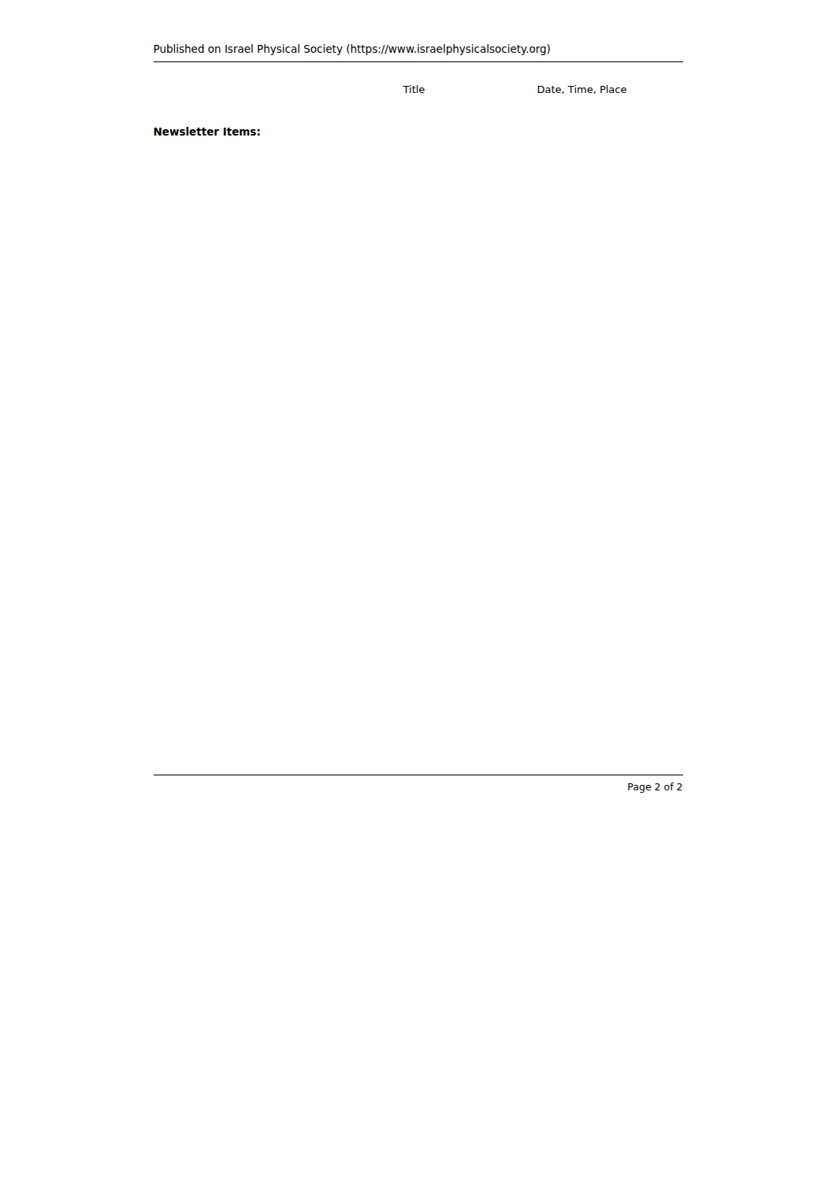Published on Israel Physical Society (https://www.israelphysicalsociety.org)
Title
Date, Time, Place
Newsletter Items:
Page 2 of 2